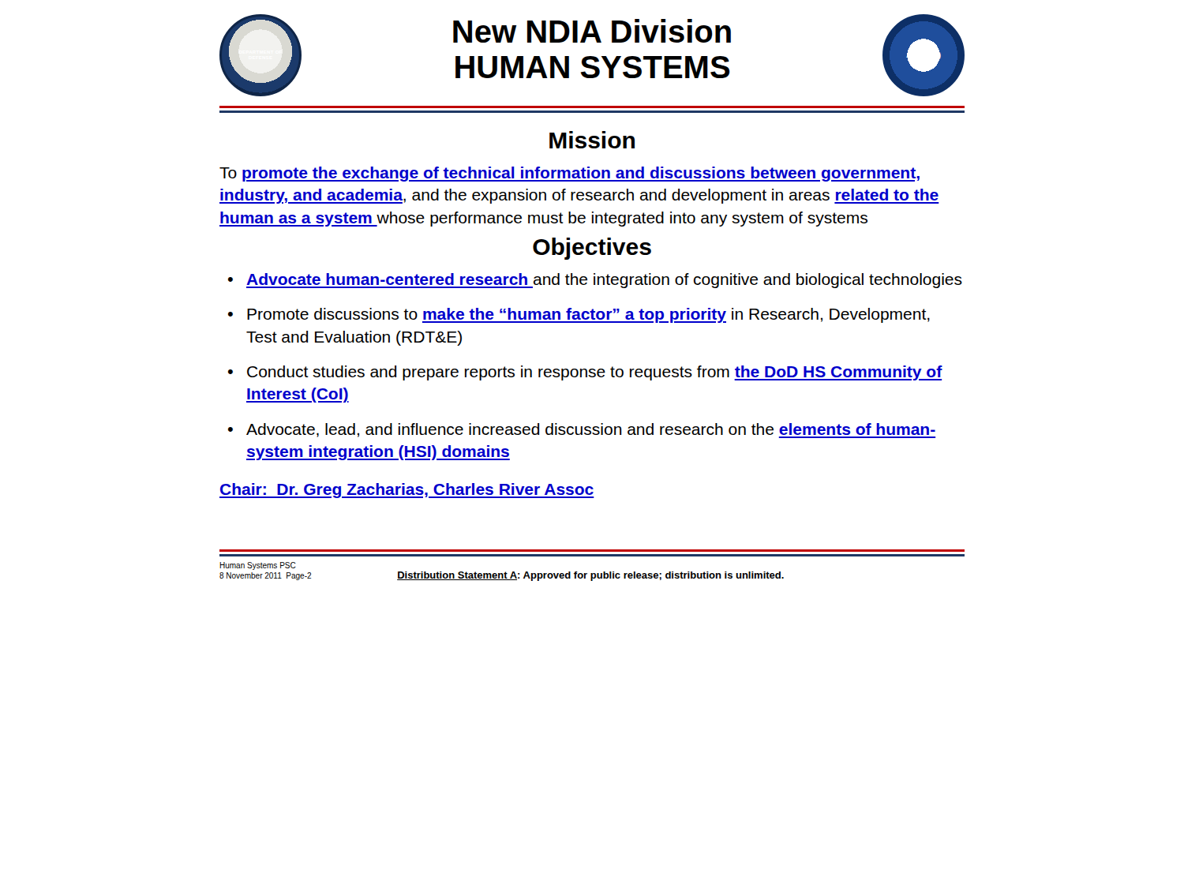New NDIA Division
HUMAN SYSTEMS
Mission
To promote the exchange of technical information and discussions between government, industry, and academia, and the expansion of research and development in areas related to the human as a system whose performance must be integrated into any system of systems
Objectives
Advocate human-centered research and the integration of cognitive and biological technologies
Promote discussions to make the “human factor” a top priority in Research, Development, Test and Evaluation (RDT&E)
Conduct studies and prepare reports in response to requests from the DoD HS Community of Interest (CoI)
Advocate, lead, and influence increased discussion and research on the elements of human-system integration (HSI) domains
Chair: Dr. Greg Zacharias, Charles River Assoc
Human Systems PSC
8 November 2011 Page-2
Distribution Statement A: Approved for public release; distribution is unlimited.